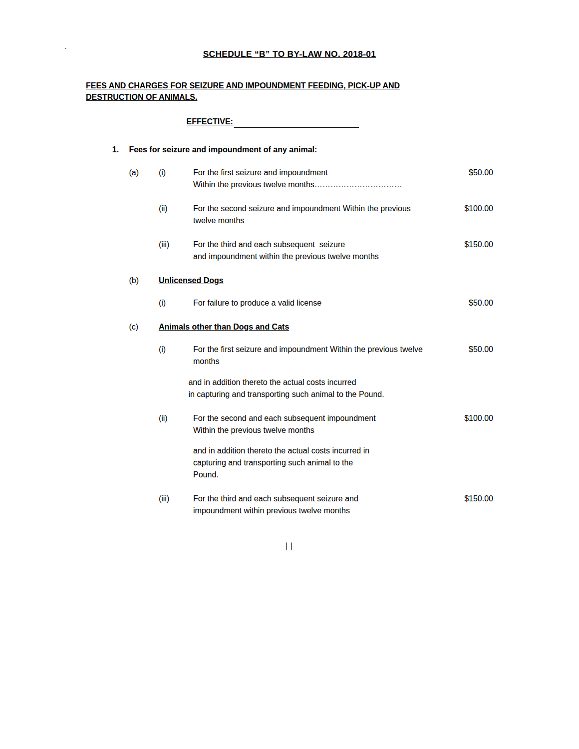`
SCHEDULE “B” TO BY-LAW NO. 2018-01
FEES AND CHARGES FOR SEIZURE AND IMPOUNDMENT FEEDING, PICK-UP AND DESTRUCTION OF ANIMALS.
EFFECTIVE:
Fees for seizure and impoundment of any animal:
For the first seizure and impoundment
Within the previous twelve months……………………………
$50.00
For the second seizure and impoundment Within the previous twelve months
$100.00
For the third and each subsequent seizure
and impoundment within the previous twelve months
$150.00
Unlicensed Dogs
For failure to produce a valid license
$50.00
Animals other than Dogs and Cats
For the first seizure and impoundment Within the previous twelve months
$50.00
and in addition thereto the actual costs incurred
in capturing and transporting such animal to the Pound.
For the second and each subsequent impoundment
Within the previous twelve months
$100.00
and in addition thereto the actual costs incurred in
capturing and transporting such animal to the
Pound.
For the third and each subsequent seizure and
impoundment within previous twelve months
$150.00
∣∣